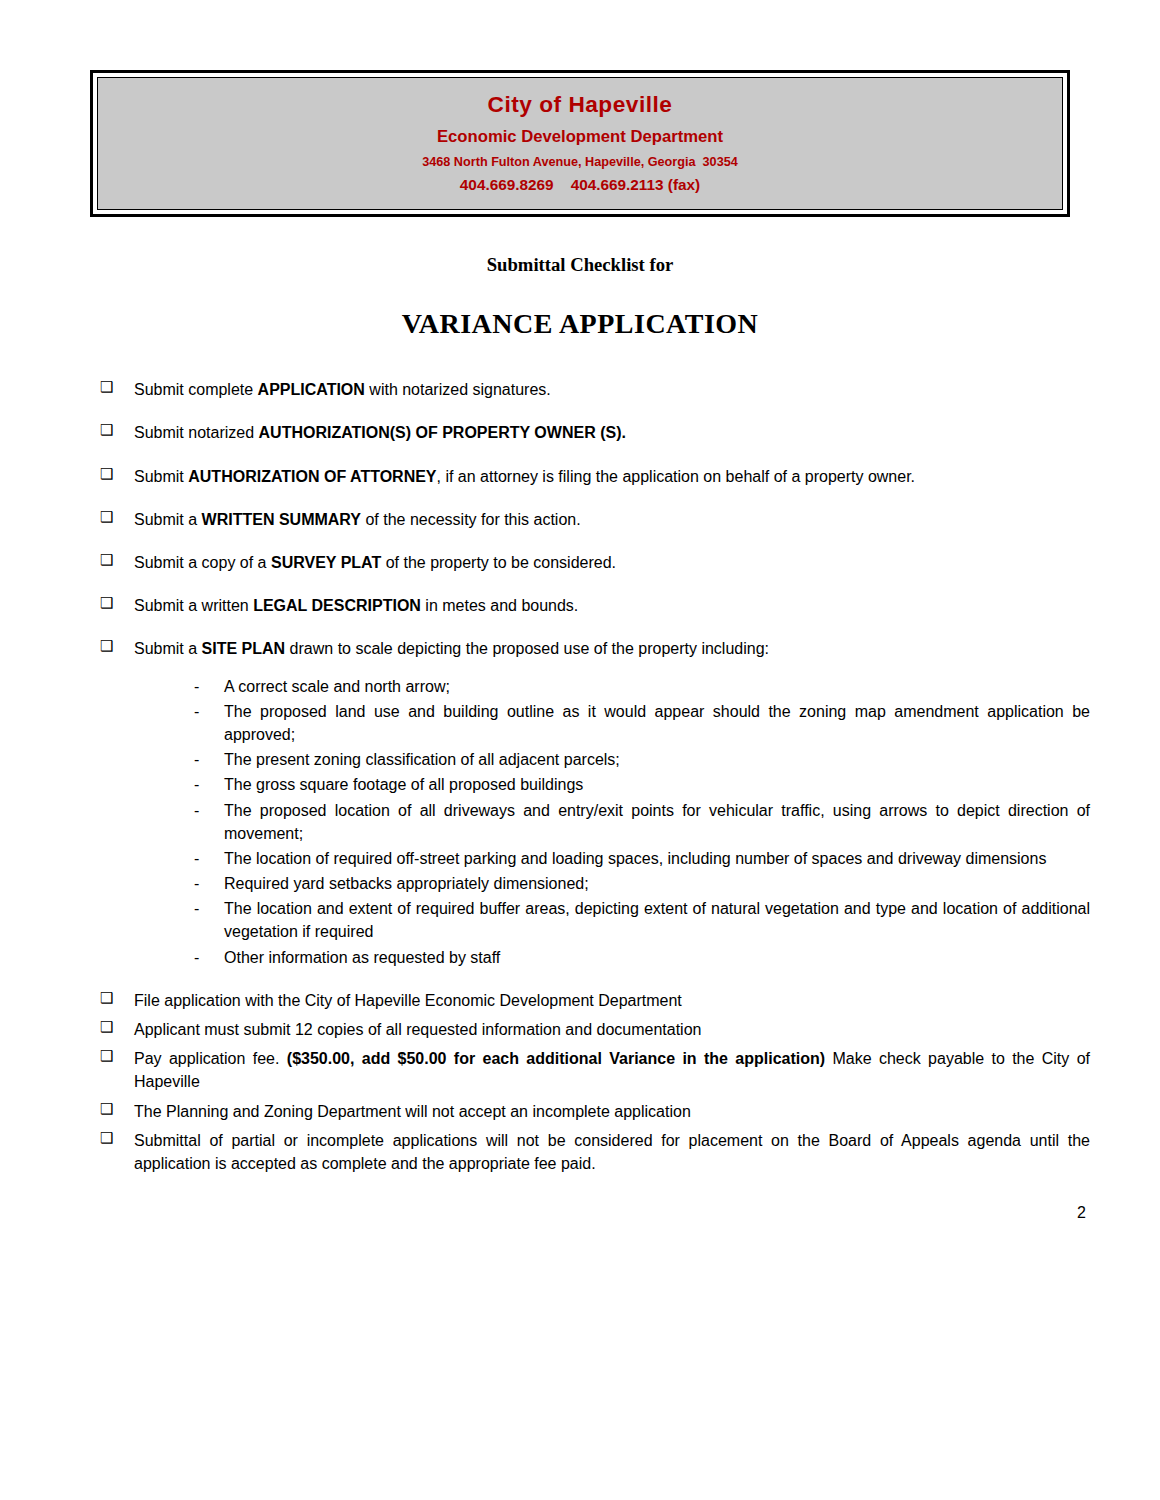City of Hapeville
Economic Development Department
3468 North Fulton Avenue, Hapeville, Georgia 30354
404.669.8269 404.669.2113 (fax)
Submittal Checklist for
VARIANCE APPLICATION
Submit complete APPLICATION with notarized signatures.
Submit notarized AUTHORIZATION(S) OF PROPERTY OWNER (S).
Submit AUTHORIZATION OF ATTORNEY, if an attorney is filing the application on behalf of a property owner.
Submit a WRITTEN SUMMARY of the necessity for this action.
Submit a copy of a SURVEY PLAT of the property to be considered.
Submit a written LEGAL DESCRIPTION in metes and bounds.
Submit a SITE PLAN drawn to scale depicting the proposed use of the property including:
A correct scale and north arrow;
The proposed land use and building outline as it would appear should the zoning map amendment application be approved;
The present zoning classification of all adjacent parcels;
The gross square footage of all proposed buildings
The proposed location of all driveways and entry/exit points for vehicular traffic, using arrows to depict direction of movement;
The location of required off-street parking and loading spaces, including number of spaces and driveway dimensions
Required yard setbacks appropriately dimensioned;
The location and extent of required buffer areas, depicting extent of natural vegetation and type and location of additional vegetation if required
Other information as requested by staff
File application with the City of Hapeville Economic Development Department
Applicant must submit 12 copies of all requested information and documentation
Pay application fee. ($350.00, add $50.00 for each additional Variance in the application) Make check payable to the City of Hapeville
The Planning and Zoning Department will not accept an incomplete application
Submittal of partial or incomplete applications will not be considered for placement on the Board of Appeals agenda until the application is accepted as complete and the appropriate fee paid.
2